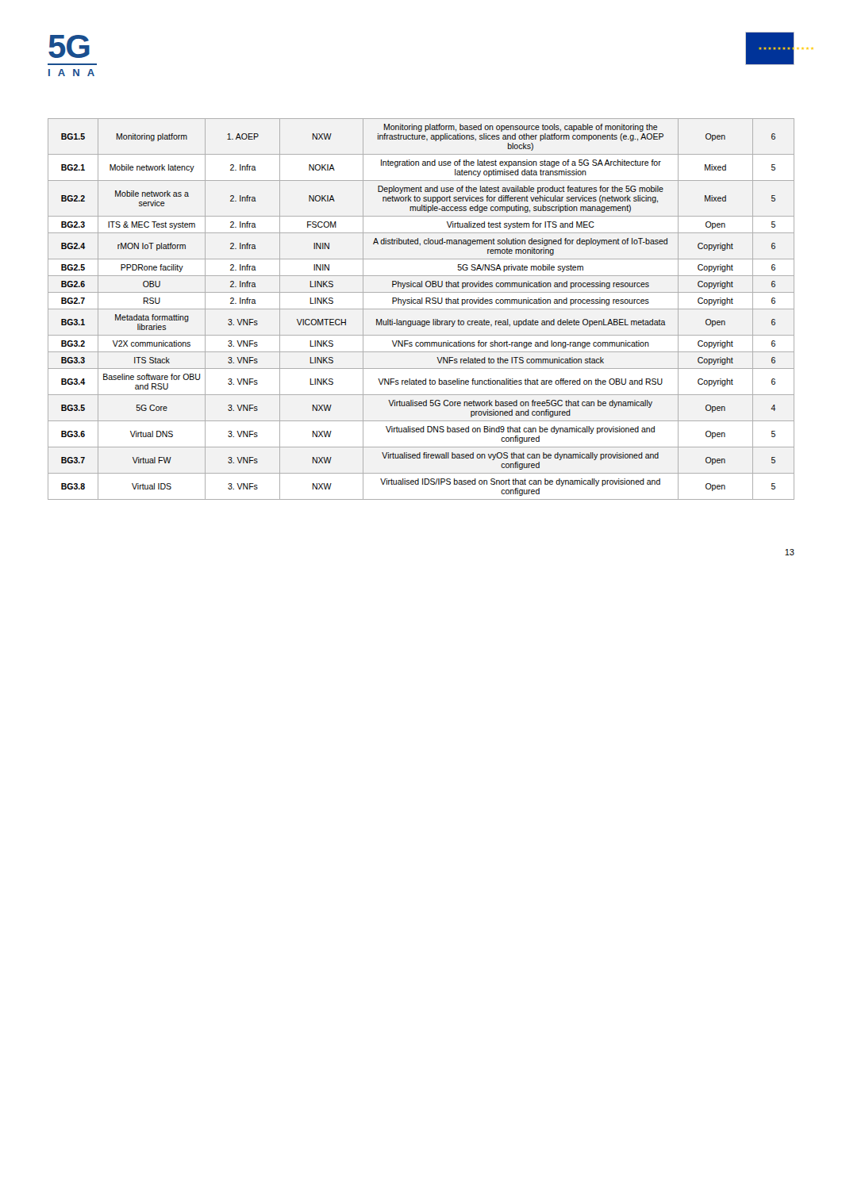5G
I A N A
| BG1.5 | Monitoring platform | 1. AOEP | NXW | Monitoring platform, based on opensource tools, capable of monitoring the infrastructure, applications, slices and other platform components (e.g., AOEP blocks) | Open | 6 |
| BG2.1 | Mobile network latency | 2. Infra | NOKIA | Integration and use of the latest expansion stage of a 5G SA Architecture for latency optimised data transmission | Mixed | 5 |
| BG2.2 | Mobile network as a service | 2. Infra | NOKIA | Deployment and use of the latest available product features for the 5G mobile network to support services for different vehicular services (network slicing, multiple-access edge computing, subscription management) | Mixed | 5 |
| BG2.3 | ITS & MEC Test system | 2. Infra | FSCOM | Virtualized test system for ITS and MEC | Open | 5 |
| BG2.4 | rMON IoT platform | 2. Infra | ININ | A distributed, cloud-management solution designed for deployment of IoT-based remote monitoring | Copyright | 6 |
| BG2.5 | PPDRone facility | 2. Infra | ININ | 5G SA/NSA private mobile system | Copyright | 6 |
| BG2.6 | OBU | 2. Infra | LINKS | Physical OBU that provides communication and processing resources | Copyright | 6 |
| BG2.7 | RSU | 2. Infra | LINKS | Physical RSU that provides communication and processing resources | Copyright | 6 |
| BG3.1 | Metadata formatting libraries | 3. VNFs | VICOMTECH | Multi-language library to create, real, update and delete OpenLABEL metadata | Open | 6 |
| BG3.2 | V2X communications | 3. VNFs | LINKS | VNFs communications for short-range and long-range communication | Copyright | 6 |
| BG3.3 | ITS Stack | 3. VNFs | LINKS | VNFs related to the ITS communication stack | Copyright | 6 |
| BG3.4 | Baseline software for OBU and RSU | 3. VNFs | LINKS | VNFs related to baseline functionalities that are offered on the OBU and RSU | Copyright | 6 |
| BG3.5 | 5G Core | 3. VNFs | NXW | Virtualised 5G Core network based on free5GC that can be dynamically provisioned and configured | Open | 4 |
| BG3.6 | Virtual DNS | 3. VNFs | NXW | Virtualised DNS based on Bind9 that can be dynamically provisioned and configured | Open | 5 |
| BG3.7 | Virtual FW | 3. VNFs | NXW | Virtualised firewall based on vyOS that can be dynamically provisioned and configured | Open | 5 |
| BG3.8 | Virtual IDS | 3. VNFs | NXW | Virtualised IDS/IPS based on Snort that can be dynamically provisioned and configured | Open | 5 |
13